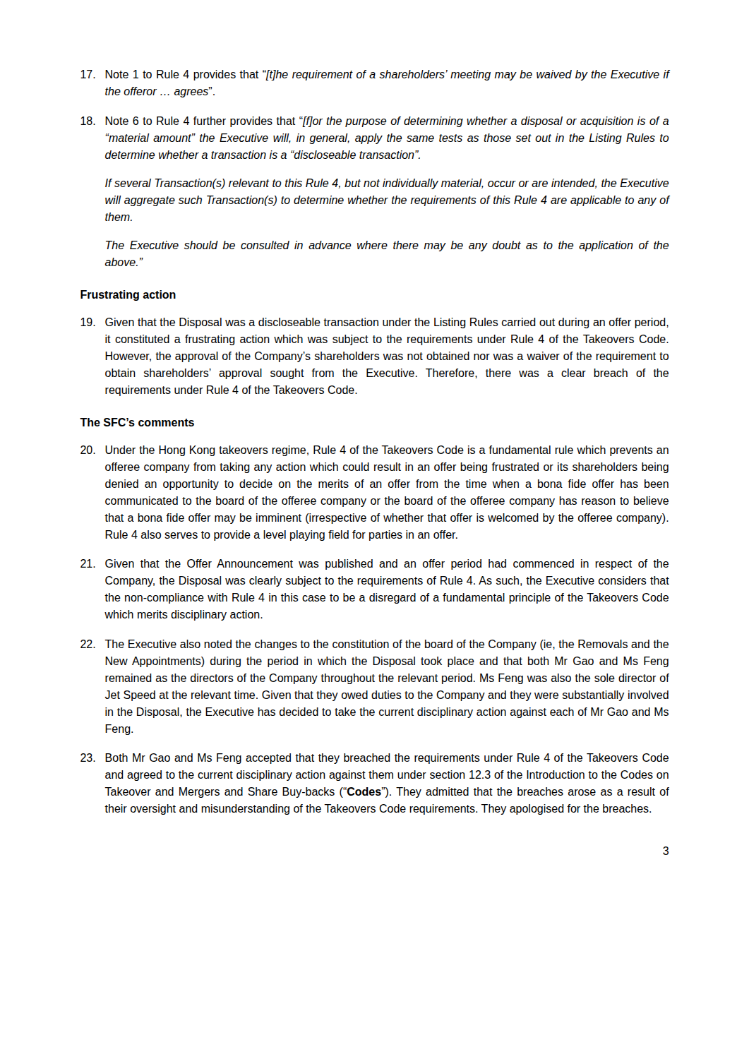17. Note 1 to Rule 4 provides that “[t]he requirement of a shareholders’ meeting may be waived by the Executive if the offeror … agrees”.
18. Note 6 to Rule 4 further provides that “[f]or the purpose of determining whether a disposal or acquisition is of a “material amount” the Executive will, in general, apply the same tests as those set out in the Listing Rules to determine whether a transaction is a “discloseable transaction”.
If several Transaction(s) relevant to this Rule 4, but not individually material, occur or are intended, the Executive will aggregate such Transaction(s) to determine whether the requirements of this Rule 4 are applicable to any of them.
The Executive should be consulted in advance where there may be any doubt as to the application of the above.”
Frustrating action
19. Given that the Disposal was a discloseable transaction under the Listing Rules carried out during an offer period, it constituted a frustrating action which was subject to the requirements under Rule 4 of the Takeovers Code. However, the approval of the Company’s shareholders was not obtained nor was a waiver of the requirement to obtain shareholders’ approval sought from the Executive. Therefore, there was a clear breach of the requirements under Rule 4 of the Takeovers Code.
The SFC’s comments
20. Under the Hong Kong takeovers regime, Rule 4 of the Takeovers Code is a fundamental rule which prevents an offeree company from taking any action which could result in an offer being frustrated or its shareholders being denied an opportunity to decide on the merits of an offer from the time when a bona fide offer has been communicated to the board of the offeree company or the board of the offeree company has reason to believe that a bona fide offer may be imminent (irrespective of whether that offer is welcomed by the offeree company). Rule 4 also serves to provide a level playing field for parties in an offer.
21. Given that the Offer Announcement was published and an offer period had commenced in respect of the Company, the Disposal was clearly subject to the requirements of Rule 4. As such, the Executive considers that the non-compliance with Rule 4 in this case to be a disregard of a fundamental principle of the Takeovers Code which merits disciplinary action.
22. The Executive also noted the changes to the constitution of the board of the Company (ie, the Removals and the New Appointments) during the period in which the Disposal took place and that both Mr Gao and Ms Feng remained as the directors of the Company throughout the relevant period. Ms Feng was also the sole director of Jet Speed at the relevant time. Given that they owed duties to the Company and they were substantially involved in the Disposal, the Executive has decided to take the current disciplinary action against each of Mr Gao and Ms Feng.
23. Both Mr Gao and Ms Feng accepted that they breached the requirements under Rule 4 of the Takeovers Code and agreed to the current disciplinary action against them under section 12.3 of the Introduction to the Codes on Takeover and Mergers and Share Buy-backs (“Codes”). They admitted that the breaches arose as a result of their oversight and misunderstanding of the Takeovers Code requirements. They apologised for the breaches.
3